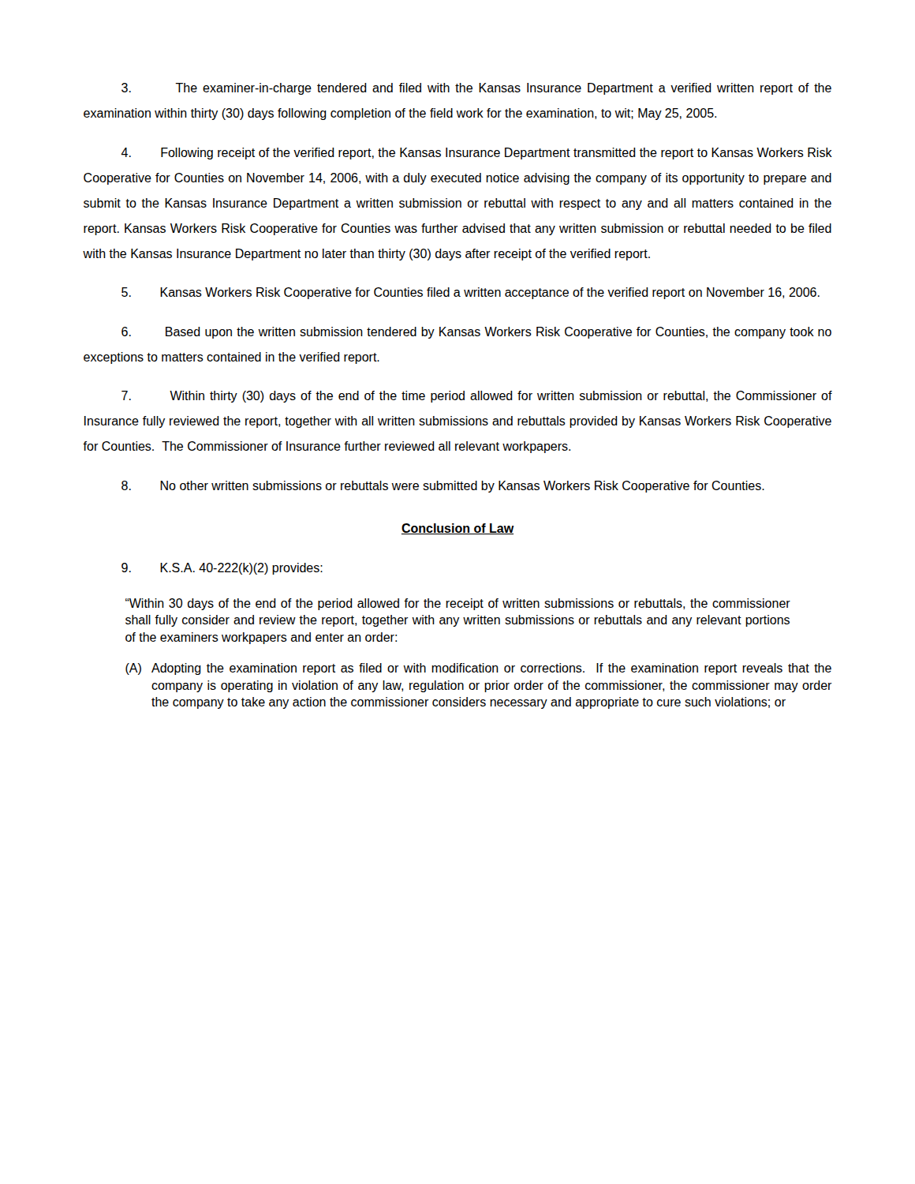3. The examiner-in-charge tendered and filed with the Kansas Insurance Department a verified written report of the examination within thirty (30) days following completion of the field work for the examination, to wit; May 25, 2005.
4. Following receipt of the verified report, the Kansas Insurance Department transmitted the report to Kansas Workers Risk Cooperative for Counties on November 14, 2006, with a duly executed notice advising the company of its opportunity to prepare and submit to the Kansas Insurance Department a written submission or rebuttal with respect to any and all matters contained in the report. Kansas Workers Risk Cooperative for Counties was further advised that any written submission or rebuttal needed to be filed with the Kansas Insurance Department no later than thirty (30) days after receipt of the verified report.
5. Kansas Workers Risk Cooperative for Counties filed a written acceptance of the verified report on November 16, 2006.
6. Based upon the written submission tendered by Kansas Workers Risk Cooperative for Counties, the company took no exceptions to matters contained in the verified report.
7. Within thirty (30) days of the end of the time period allowed for written submission or rebuttal, the Commissioner of Insurance fully reviewed the report, together with all written submissions and rebuttals provided by Kansas Workers Risk Cooperative for Counties. The Commissioner of Insurance further reviewed all relevant workpapers.
8. No other written submissions or rebuttals were submitted by Kansas Workers Risk Cooperative for Counties.
Conclusion of Law
9. K.S.A. 40-222(k)(2) provides:
“Within 30 days of the end of the period allowed for the receipt of written submissions or rebuttals, the commissioner shall fully consider and review the report, together with any written submissions or rebuttals and any relevant portions of the examiners workpapers and enter an order:
(A) Adopting the examination report as filed or with modification or corrections. If the examination report reveals that the company is operating in violation of any law, regulation or prior order of the commissioner, the commissioner may order the company to take any action the commissioner considers necessary and appropriate to cure such violations; or